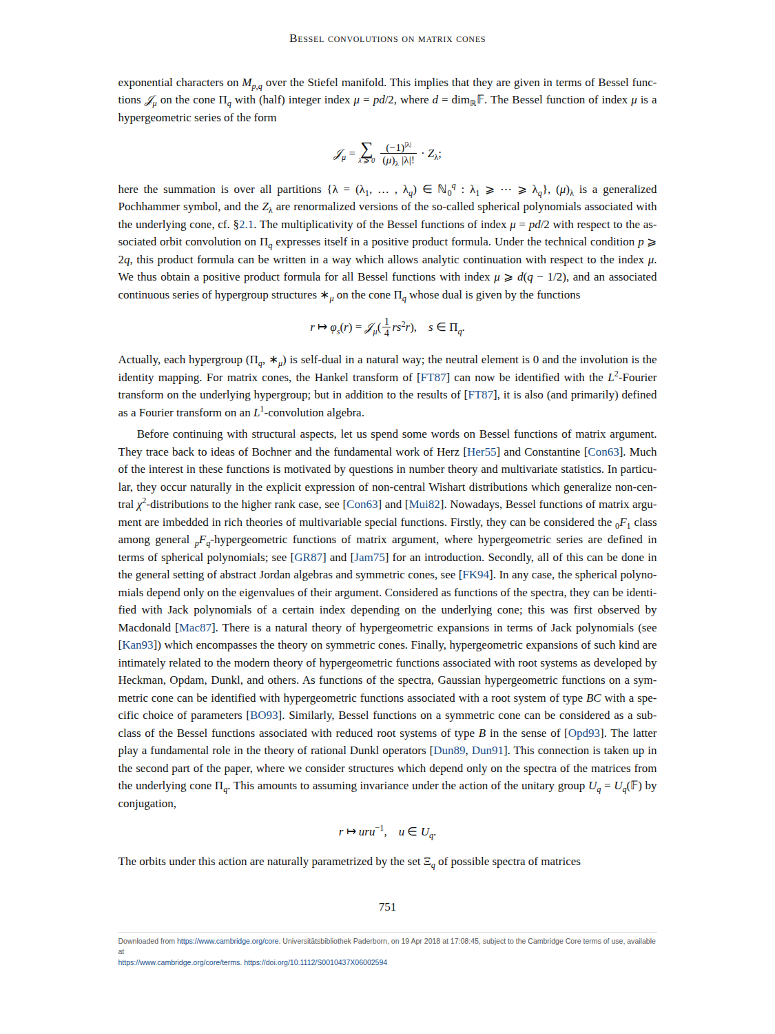Bessel convolutions on matrix cones
exponential characters on Mp,q over the Stiefel manifold. This implies that they are given in terms of Bessel functions 𝒥μ on the cone Πq with (half) integer index μ = pd/2, where d = dimℝ𝔽. The Bessel function of index μ is a hypergeometric series of the form
𝒥μ = ∑λ ⩾ 0 (−1)|λ| (μ)λ |λ|! · Zλ;
here the summation is over all partitions {λ = (λ1, … , λq) ∈ ℕ0q : λ1 ⩾ ⋯ ⩾ λq}, (μ)λ is a generalized Pochhammer symbol, and the Zλ are renormalized versions of the so-called spherical polynomials associated with the underlying cone, cf. §2.1. The multiplicativity of the Bessel functions of index μ = pd/2 with respect to the associated orbit convolution on Πq expresses itself in a positive product formula. Under the technical condition p ⩾ 2q, this product formula can be written in a way which allows analytic continuation with respect to the index μ. We thus obtain a positive product formula for all Bessel functions with index μ ⩾ d(q − 1/2), and an associated continuous series of hypergroup structures ∗μ on the cone Πq whose dual is given by the functions
r ↦ φs(r) = 𝒥μ(14 rs2r), s ∈ Πq.
Actually, each hypergroup (Πq, ∗μ) is self-dual in a natural way; the neutral element is 0 and the involution is the identity mapping. For matrix cones, the Hankel transform of [FT87] can now be identified with the L2-Fourier transform on the underlying hypergroup; but in addition to the results of [FT87], it is also (and primarily) defined as a Fourier transform on an L1-convolution algebra.
Before continuing with structural aspects, let us spend some words on Bessel functions of matrix argument. They trace back to ideas of Bochner and the fundamental work of Herz [Her55] and Constantine [Con63]. Much of the interest in these functions is motivated by questions in number theory and multivariate statistics. In particular, they occur naturally in the explicit expression of non-central Wishart distributions which generalize non-central χ2-distributions to the higher rank case, see [Con63] and [Mui82]. Nowadays, Bessel functions of matrix argument are imbedded in rich theories of multivariable special functions. Firstly, they can be considered the 0F1 class among general pFq-hypergeometric functions of matrix argument, where hypergeometric series are defined in terms of spherical polynomials; see [GR87] and [Jam75] for an introduction. Secondly, all of this can be done in the general setting of abstract Jordan algebras and symmetric cones, see [FK94]. In any case, the spherical polynomials depend only on the eigenvalues of their argument. Considered as functions of the spectra, they can be identified with Jack polynomials of a certain index depending on the underlying cone; this was first observed by Macdonald [Mac87]. There is a natural theory of hypergeometric expansions in terms of Jack polynomials (see [Kan93]) which encompasses the theory on symmetric cones. Finally, hypergeometric expansions of such kind are intimately related to the modern theory of hypergeometric functions associated with root systems as developed by Heckman, Opdam, Dunkl, and others. As functions of the spectra, Gaussian hypergeometric functions on a symmetric cone can be identified with hypergeometric functions associated with a root system of type BC with a specific choice of parameters [BO93]. Similarly, Bessel functions on a symmetric cone can be considered as a subclass of the Bessel functions associated with reduced root systems of type B in the sense of [Opd93]. The latter play a fundamental role in the theory of rational Dunkl operators [Dun89, Dun91]. This connection is taken up in the second part of the paper, where we consider structures which depend only on the spectra of the matrices from the underlying cone Πq. This amounts to assuming invariance under the action of the unitary group Uq = Uq(𝔽) by conjugation,
r ↦ uru−1, u ∈ Uq.
The orbits under this action are naturally parametrized by the set Ξq of possible spectra of matrices
751
Downloaded from https://www.cambridge.org/core. Universitätsbibliothek Paderborn, on 19 Apr 2018 at 17:08:45, subject to the Cambridge Core terms of use, available at
https://www.cambridge.org/core/terms. https://doi.org/10.1112/S0010437X06002594